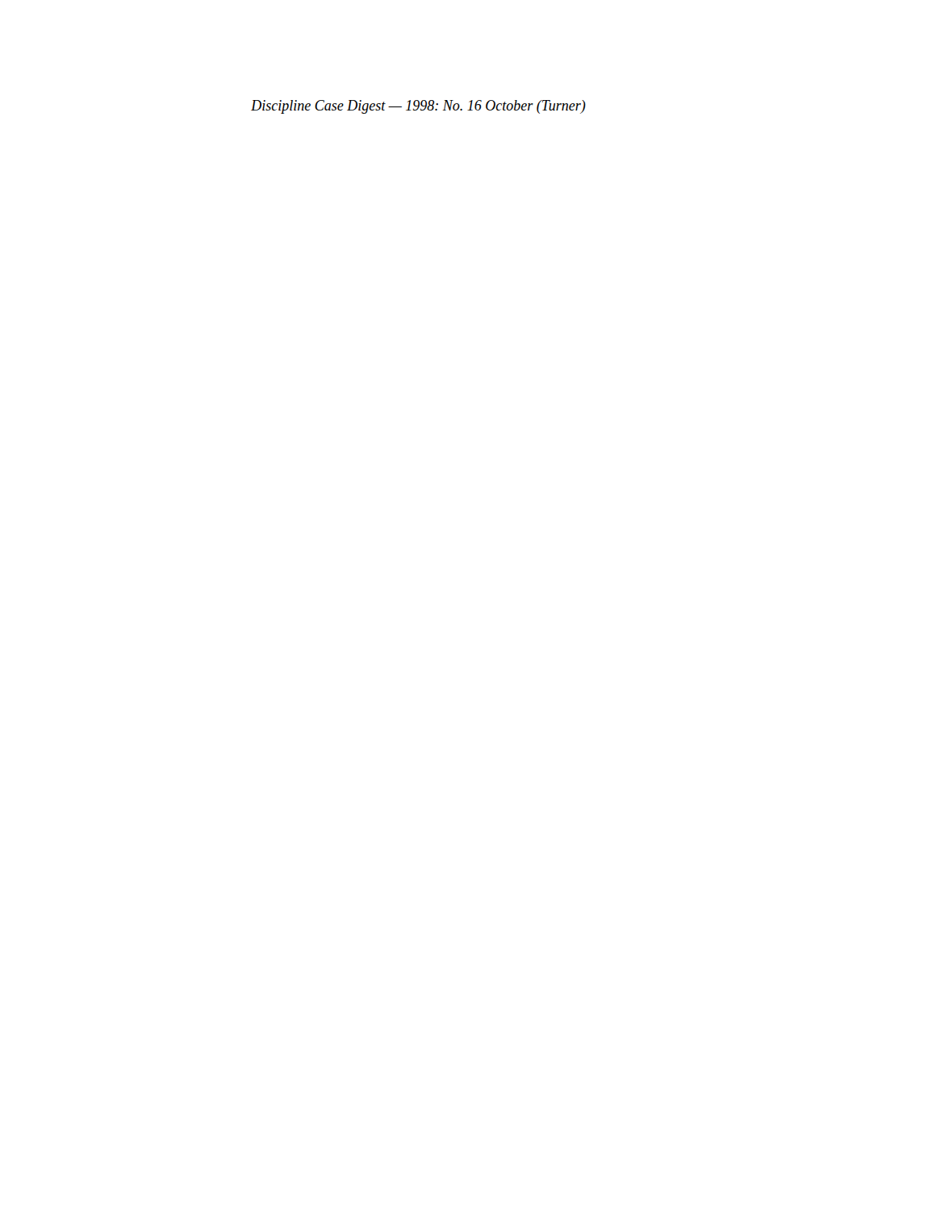Discipline Case Digest — 1998: No. 16 October (Turner)